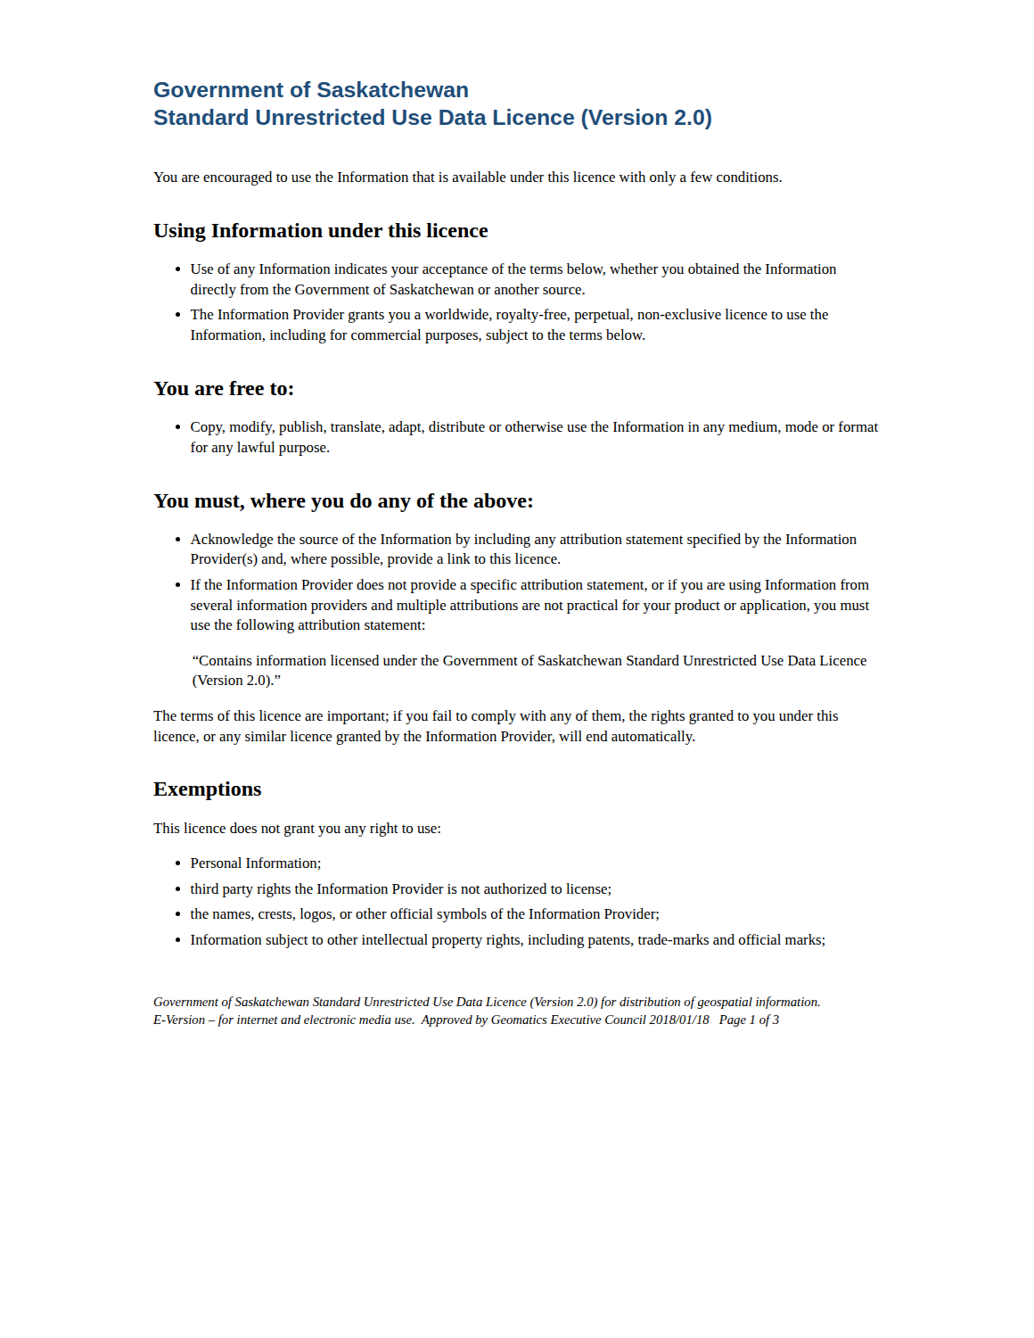Government of Saskatchewan
Standard Unrestricted Use Data Licence (Version 2.0)
You are encouraged to use the Information that is available under this licence with only a few conditions.
Using Information under this licence
Use of any Information indicates your acceptance of the terms below, whether you obtained the Information directly from the Government of Saskatchewan or another source.
The Information Provider grants you a worldwide, royalty-free, perpetual, non-exclusive licence to use the Information, including for commercial purposes, subject to the terms below.
You are free to:
Copy, modify, publish, translate, adapt, distribute or otherwise use the Information in any medium, mode or format for any lawful purpose.
You must, where you do any of the above:
Acknowledge the source of the Information by including any attribution statement specified by the Information Provider(s) and, where possible, provide a link to this licence.
If the Information Provider does not provide a specific attribution statement, or if you are using Information from several information providers and multiple attributions are not practical for your product or application, you must use the following attribution statement:
“Contains information licensed under the Government of Saskatchewan Standard Unrestricted Use Data Licence (Version 2.0).”
The terms of this licence are important; if you fail to comply with any of them, the rights granted to you under this licence, or any similar licence granted by the Information Provider, will end automatically.
Exemptions
This licence does not grant you any right to use:
Personal Information;
third party rights the Information Provider is not authorized to license;
the names, crests, logos, or other official symbols of the Information Provider;
Information subject to other intellectual property rights, including patents, trade-marks and official marks;
Government of Saskatchewan Standard Unrestricted Use Data Licence (Version 2.0) for distribution of geospatial information.
E-Version – for internet and electronic media use. Approved by Geomatics Executive Council 2018/01/18 Page 1 of 3